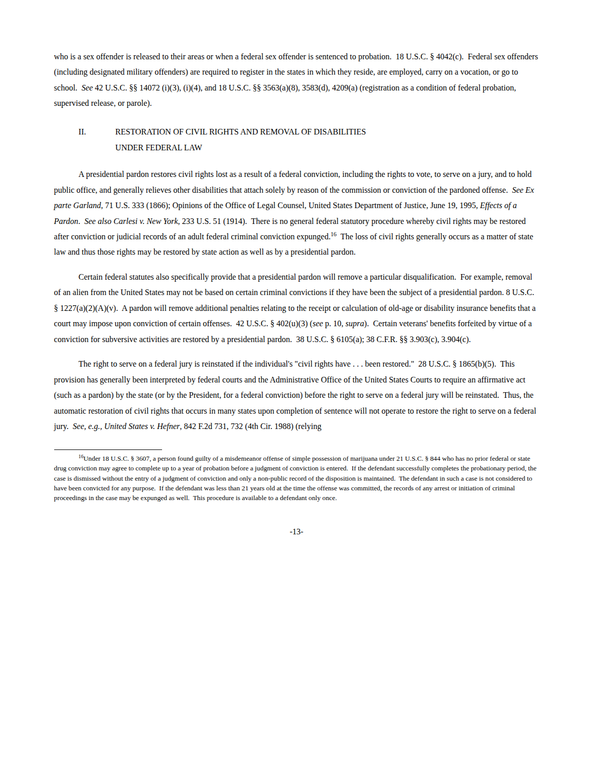who is a sex offender is released to their areas or when a federal sex offender is sentenced to probation. 18 U.S.C. § 4042(c). Federal sex offenders (including designated military offenders) are required to register in the states in which they reside, are employed, carry on a vocation, or go to school. See 42 U.S.C. §§ 14072 (i)(3), (i)(4), and 18 U.S.C. §§ 3563(a)(8), 3583(d), 4209(a) (registration as a condition of federal probation, supervised release, or parole).
| II. | RESTORATION OF CIVIL RIGHTS AND REMOVAL OF DISABILITIES UNDER FEDERAL LAW |
A presidential pardon restores civil rights lost as a result of a federal conviction, including the rights to vote, to serve on a jury, and to hold public office, and generally relieves other disabilities that attach solely by reason of the commission or conviction of the pardoned offense. See Ex parte Garland, 71 U.S. 333 (1866); Opinions of the Office of Legal Counsel, United States Department of Justice, June 19, 1995, Effects of a Pardon. See also Carlesi v. New York, 233 U.S. 51 (1914). There is no general federal statutory procedure whereby civil rights may be restored after conviction or judicial records of an adult federal criminal conviction expunged.16 The loss of civil rights generally occurs as a matter of state law and thus those rights may be restored by state action as well as by a presidential pardon.
Certain federal statutes also specifically provide that a presidential pardon will remove a particular disqualification. For example, removal of an alien from the United States may not be based on certain criminal convictions if they have been the subject of a presidential pardon. 8 U.S.C. § 1227(a)(2)(A)(v). A pardon will remove additional penalties relating to the receipt or calculation of old-age or disability insurance benefits that a court may impose upon conviction of certain offenses. 42 U.S.C. § 402(u)(3) (see p. 10, supra). Certain veterans' benefits forfeited by virtue of a conviction for subversive activities are restored by a presidential pardon. 38 U.S.C. § 6105(a); 38 C.F.R. §§ 3.903(c), 3.904(c).
The right to serve on a federal jury is reinstated if the individual's "civil rights have . . . been restored." 28 U.S.C. § 1865(b)(5). This provision has generally been interpreted by federal courts and the Administrative Office of the United States Courts to require an affirmative act (such as a pardon) by the state (or by the President, for a federal conviction) before the right to serve on a federal jury will be reinstated. Thus, the automatic restoration of civil rights that occurs in many states upon completion of sentence will not operate to restore the right to serve on a federal jury. See, e.g., United States v. Hefner, 842 F.2d 731, 732 (4th Cir. 1988) (relying
16Under 18 U.S.C. § 3607, a person found guilty of a misdemeanor offense of simple possession of marijuana under 21 U.S.C. § 844 who has no prior federal or state drug conviction may agree to complete up to a year of probation before a judgment of conviction is entered. If the defendant successfully completes the probationary period, the case is dismissed without the entry of a judgment of conviction and only a non-public record of the disposition is maintained. The defendant in such a case is not considered to have been convicted for any purpose. If the defendant was less than 21 years old at the time the offense was committed, the records of any arrest or initiation of criminal proceedings in the case may be expunged as well. This procedure is available to a defendant only once.
-13-